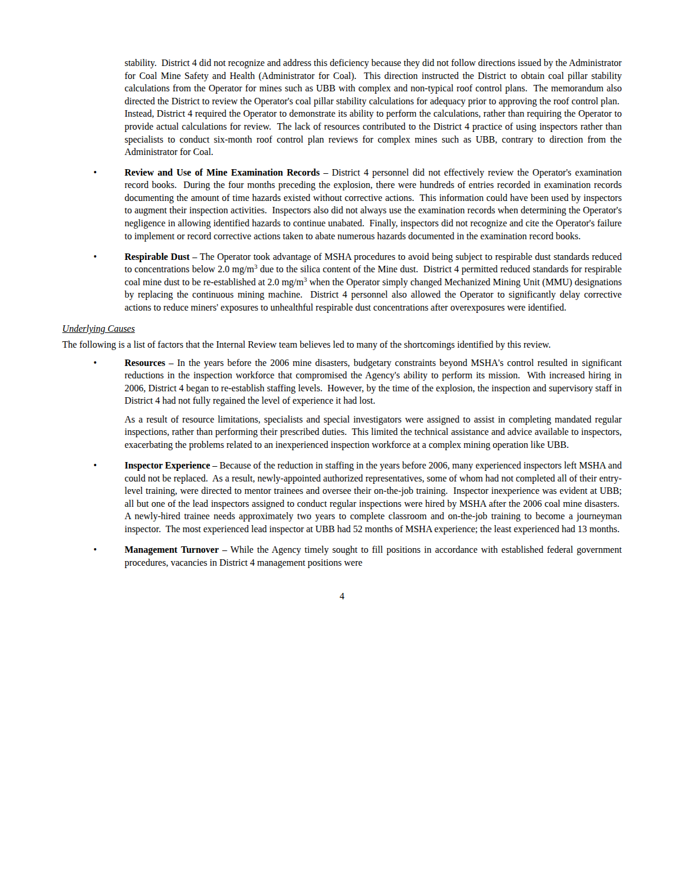stability. District 4 did not recognize and address this deficiency because they did not follow directions issued by the Administrator for Coal Mine Safety and Health (Administrator for Coal). This direction instructed the District to obtain coal pillar stability calculations from the Operator for mines such as UBB with complex and non-typical roof control plans. The memorandum also directed the District to review the Operator's coal pillar stability calculations for adequacy prior to approving the roof control plan. Instead, District 4 required the Operator to demonstrate its ability to perform the calculations, rather than requiring the Operator to provide actual calculations for review. The lack of resources contributed to the District 4 practice of using inspectors rather than specialists to conduct six-month roof control plan reviews for complex mines such as UBB, contrary to direction from the Administrator for Coal.
Review and Use of Mine Examination Records – District 4 personnel did not effectively review the Operator's examination record books. During the four months preceding the explosion, there were hundreds of entries recorded in examination records documenting the amount of time hazards existed without corrective actions. This information could have been used by inspectors to augment their inspection activities. Inspectors also did not always use the examination records when determining the Operator's negligence in allowing identified hazards to continue unabated. Finally, inspectors did not recognize and cite the Operator's failure to implement or record corrective actions taken to abate numerous hazards documented in the examination record books.
Respirable Dust – The Operator took advantage of MSHA procedures to avoid being subject to respirable dust standards reduced to concentrations below 2.0 mg/m3 due to the silica content of the Mine dust. District 4 permitted reduced standards for respirable coal mine dust to be re-established at 2.0 mg/m3 when the Operator simply changed Mechanized Mining Unit (MMU) designations by replacing the continuous mining machine. District 4 personnel also allowed the Operator to significantly delay corrective actions to reduce miners' exposures to unhealthful respirable dust concentrations after overexposures were identified.
Underlying Causes
The following is a list of factors that the Internal Review team believes led to many of the shortcomings identified by this review.
Resources – In the years before the 2006 mine disasters, budgetary constraints beyond MSHA's control resulted in significant reductions in the inspection workforce that compromised the Agency's ability to perform its mission. With increased hiring in 2006, District 4 began to re-establish staffing levels. However, by the time of the explosion, the inspection and supervisory staff in District 4 had not fully regained the level of experience it had lost.
As a result of resource limitations, specialists and special investigators were assigned to assist in completing mandated regular inspections, rather than performing their prescribed duties. This limited the technical assistance and advice available to inspectors, exacerbating the problems related to an inexperienced inspection workforce at a complex mining operation like UBB.
Inspector Experience – Because of the reduction in staffing in the years before 2006, many experienced inspectors left MSHA and could not be replaced. As a result, newly-appointed authorized representatives, some of whom had not completed all of their entry-level training, were directed to mentor trainees and oversee their on-the-job training. Inspector inexperience was evident at UBB; all but one of the lead inspectors assigned to conduct regular inspections were hired by MSHA after the 2006 coal mine disasters. A newly-hired trainee needs approximately two years to complete classroom and on-the-job training to become a journeyman inspector. The most experienced lead inspector at UBB had 52 months of MSHA experience; the least experienced had 13 months.
Management Turnover – While the Agency timely sought to fill positions in accordance with established federal government procedures, vacancies in District 4 management positions were
4